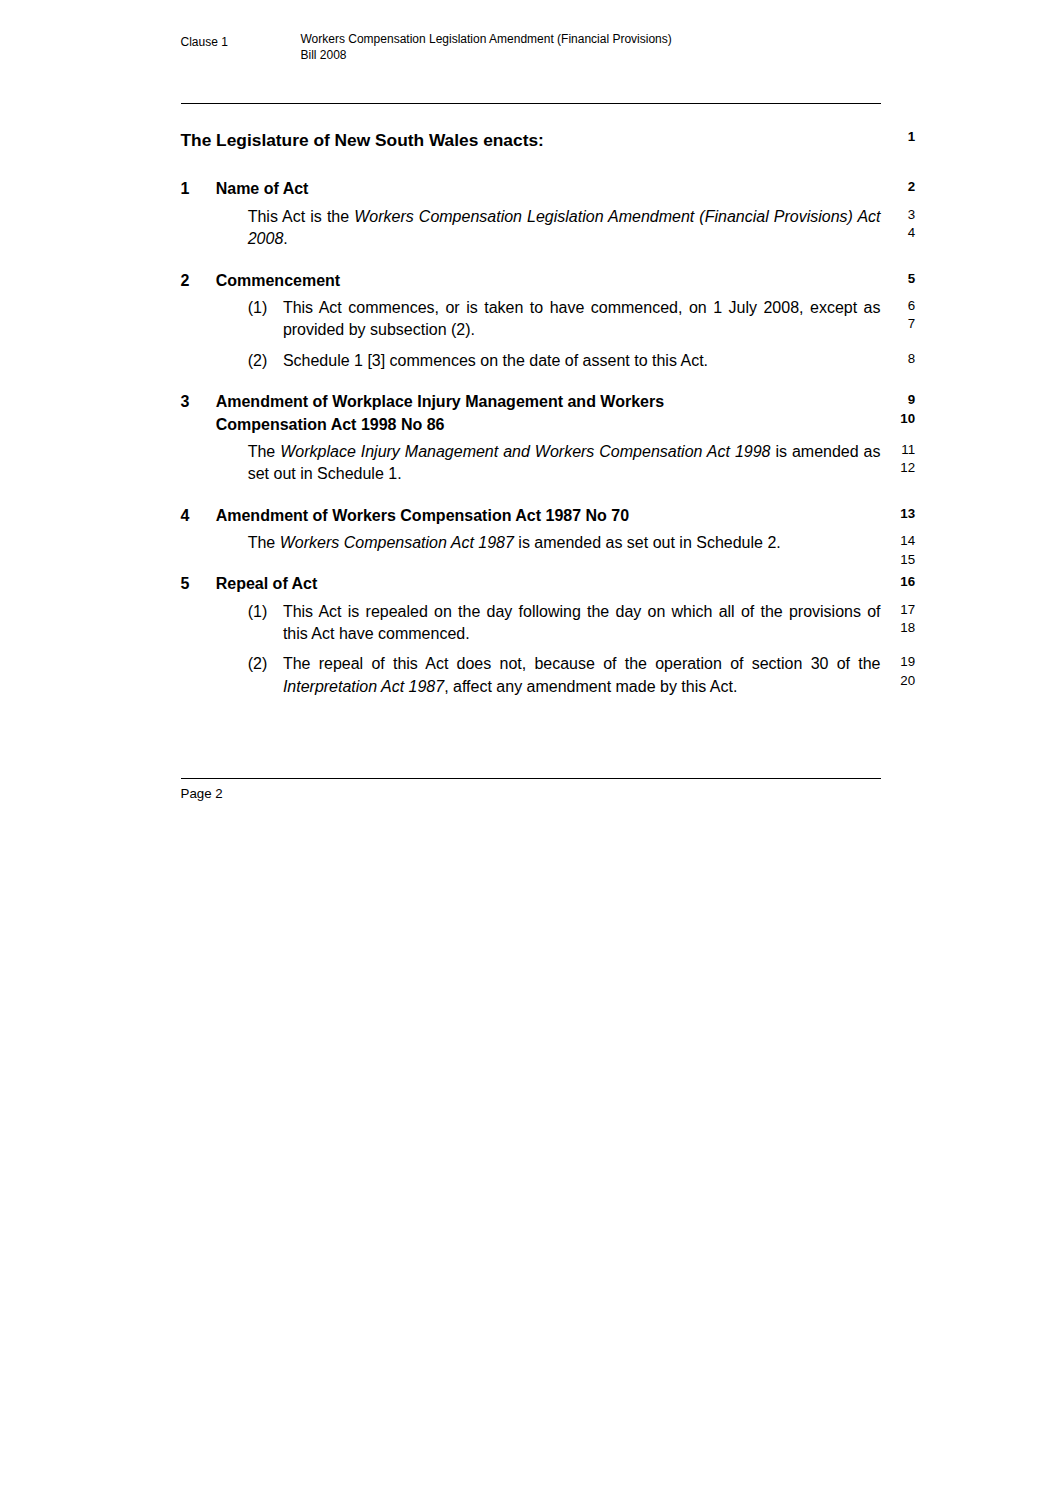Clause 1
Workers Compensation Legislation Amendment (Financial Provisions)
Bill 2008
The Legislature of New South Wales enacts:1
1 Name of Act 2
This Act is the Workers Compensation Legislation Amendment (Financial Provisions) Act 2008.34
2 Commencement 5
(1) This Act commences, or is taken to have commenced, on 1 July 2008, except as provided by subsection (2). 6 7
(2) Schedule 1 [3] commences on the date of assent to this Act. 8
3 Amendment of Workplace Injury Management and Workers
Compensation Act 1998 No 86 9 10
The Workplace Injury Management and Workers Compensation Act 1998 is amended as set out in Schedule 1.1112
4 Amendment of Workers Compensation Act 1987 No 70 13
The Workers Compensation Act 1987 is amended as set out in Schedule 2.1415
5 Repeal of Act 16
(1) This Act is repealed on the day following the day on which all of the provisions of this Act have commenced. 17 18
(2) The repeal of this Act does not, because of the operation of section 30 of the Interpretation Act 1987, affect any amendment made by this Act. 19 20
Page 2